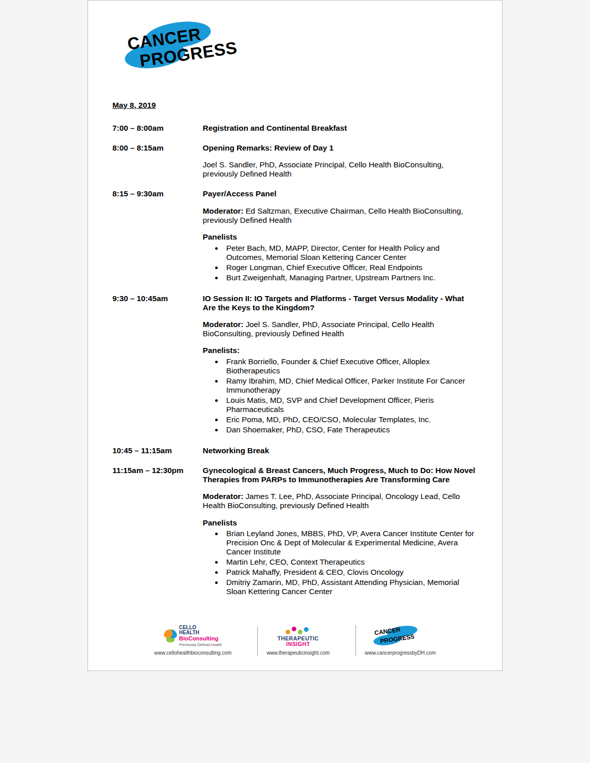CANCER
PROGRESS
May 8, 2019
7:00 – 8:00am
Registration and Continental Breakfast
8:00 – 8:15am
Opening Remarks: Review of Day 1
Joel S. Sandler, PhD, Associate Principal, Cello Health BioConsulting, previously Defined Health
8:15 – 9:30am
Payer/Access Panel
Moderator: Ed Saltzman, Executive Chairman, Cello Health BioConsulting, previously Defined Health
Panelists
Peter Bach, MD, MAPP, Director, Center for Health Policy and Outcomes, Memorial Sloan Kettering Cancer Center
Roger Longman, Chief Executive Officer, Real Endpoints
Burt Zweigenhaft, Managing Partner, Upstream Partners Inc.
9:30 – 10:45am
IO Session II: IO Targets and Platforms - Target Versus Modality - What Are the Keys to the Kingdom?
Moderator: Joel S. Sandler, PhD, Associate Principal, Cello Health BioConsulting, previously Defined Health
Panelists:
Frank Borriello, Founder & Chief Executive Officer, Alloplex Biotherapeutics
Ramy Ibrahim, MD, Chief Medical Officer, Parker Institute For Cancer Immunotherapy
Louis Matis, MD, SVP and Chief Development Officer, Pieris Pharmaceuticals
Eric Poma, MD, PhD, CEO/CSO, Molecular Templates, Inc.
Dan Shoemaker, PhD, CSO, Fate Therapeutics
10:45 – 11:15am
Networking Break
11:15am – 12:30pm
Gynecological & Breast Cancers, Much Progress, Much to Do: How Novel Therapies from PARPs to Immunotherapies Are Transforming Care
Moderator: James T. Lee, PhD, Associate Principal, Oncology Lead, Cello Health BioConsulting, previously Defined Health
Panelists
Brian Leyland Jones, MBBS, PhD, VP, Avera Cancer Institute Center for Precision Onc & Dept of Molecular & Experimental Medicine, Avera Cancer Institute
Martin Lehr, CEO, Context Therapeutics
Patrick Mahaffy, President & CEO, Clovis Oncology
Dmitriy Zamarin, MD, PhD, Assistant Attending Physician, Memorial Sloan Kettering Cancer Center
CELLO
HEALTH
BioConsulting
Previously Defined Health
www.cellohealthbioconsulting.com
THERAPEUTIC
INSIGHT
www.therapeuticinsight.com
CANCER
PROGRESS
www.cancerprogressbyDH.com